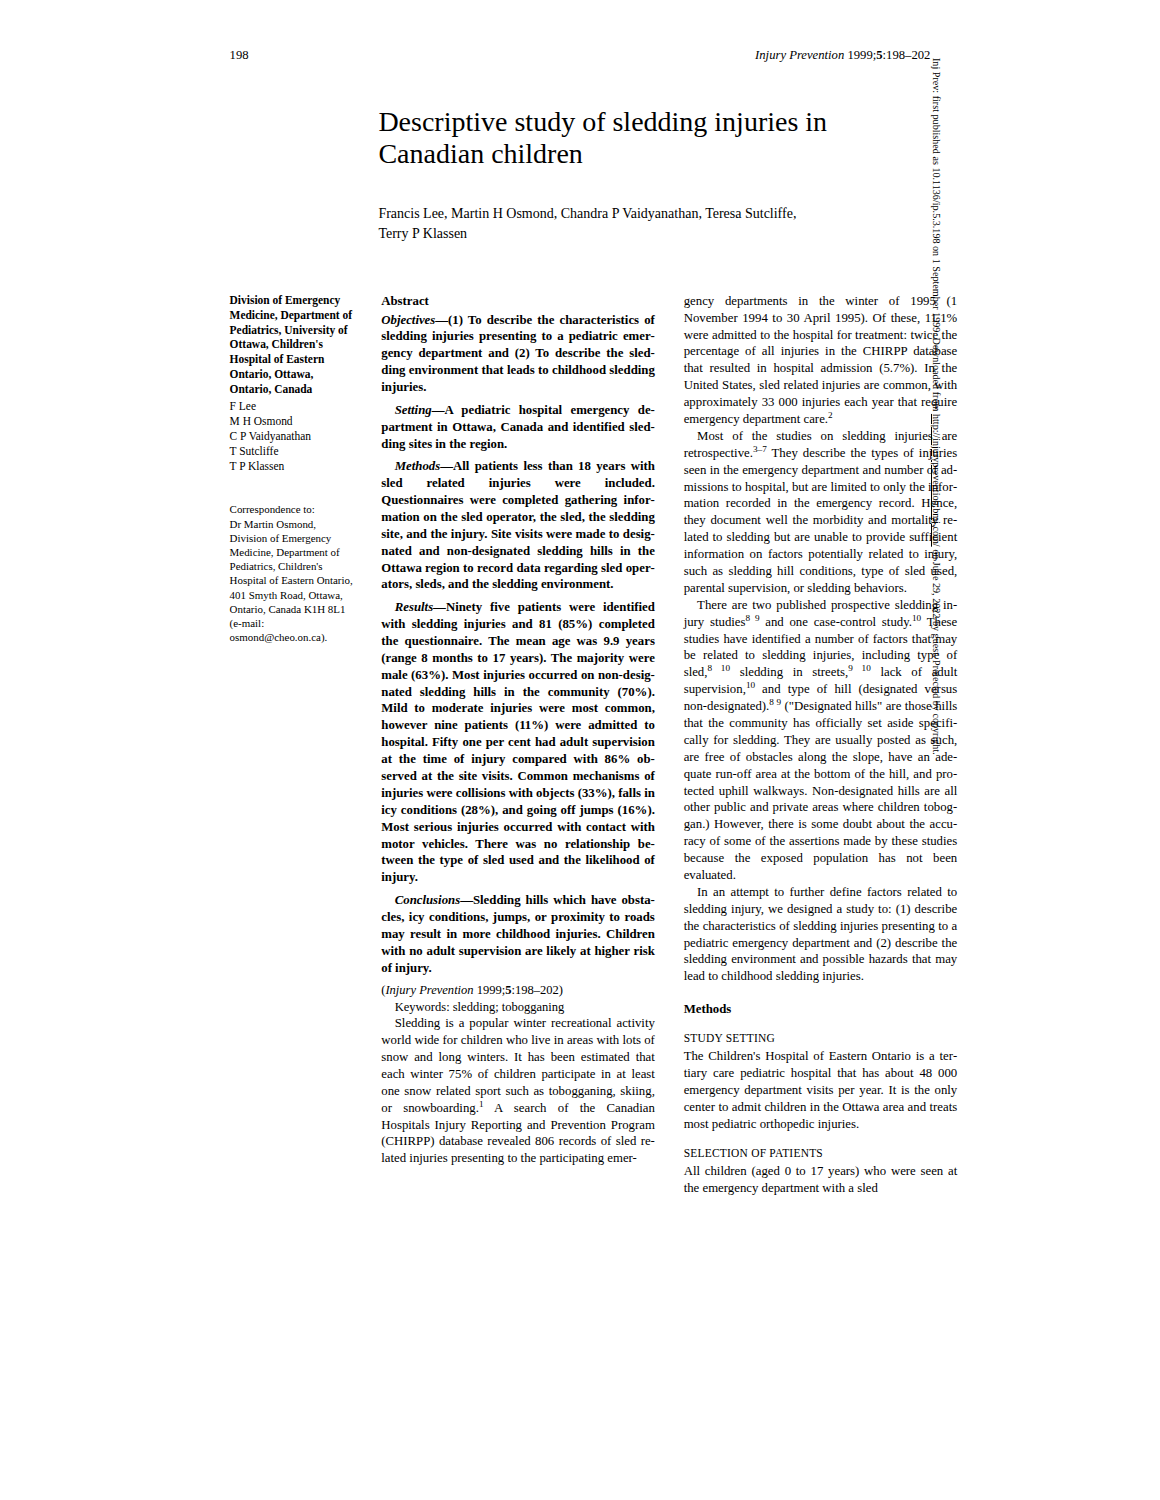198 Injury Prevention 1999;5:198–202
Descriptive study of sledding injuries in Canadian children
Francis Lee, Martin H Osmond, Chandra P Vaidyanathan, Teresa Sutcliffe,
Terry P Klassen
Division of Emergency Medicine, Department of Pediatrics, University of Ottawa, Children's Hospital of Eastern Ontario, Ottawa, Ontario, Canada
F Lee
M H Osmond
C P Vaidyanathan
T Sutcliffe
T P Klassen
Correspondence to:
Dr Martin Osmond, Division of Emergency Medicine, Department of Pediatrics, Children's Hospital of Eastern Ontario, 401 Smyth Road, Ottawa, Ontario, Canada K1H 8L1 (e-mail: osmond@cheo.on.ca).
Abstract
Objectives—(1) To describe the characteristics of sledding injuries presenting to a pediatric emergency department and (2) To describe the sledding environment that leads to childhood sledding injuries.
Setting—A pediatric hospital emergency department in Ottawa, Canada and identified sledding sites in the region.
Methods—All patients less than 18 years with sled related injuries were included. Questionnaires were completed gathering information on the sled operator, the sled, the sledding site, and the injury. Site visits were made to designated and non-designated sledding hills in the Ottawa region to record data regarding sled operators, sleds, and the sledding environment.
Results—Ninety five patients were identified with sledding injuries and 81 (85%) completed the questionnaire. The mean age was 9.9 years (range 8 months to 17 years). The majority were male (63%). Most injuries occurred on non-designated sledding hills in the community (70%). Mild to moderate injuries were most common, however nine patients (11%) were admitted to hospital. Fifty one per cent had adult supervision at the time of injury compared with 86% observed at the site visits. Common mechanisms of injuries were collisions with objects (33%), falls in icy conditions (28%), and going off jumps (16%). Most serious injuries occurred with contact with motor vehicles. There was no relationship between the type of sled used and the likelihood of injury.
Conclusions—Sledding hills which have obstacles, icy conditions, jumps, or proximity to roads may result in more childhood injuries. Children with no adult supervision are likely at higher risk of injury.
(Injury Prevention 1999;5:198–202)
Keywords: sledding; tobogganing
Sledding is a popular winter recreational activity world wide for children who live in areas with lots of snow and long winters. It has been estimated that each winter 75% of children participate in at least one snow related sport such as tobogganing, skiing, or snowboarding.1 A search of the Canadian Hospitals Injury Reporting and Prevention Program (CHIRPP) database revealed 806 records of sled related injuries presenting to the participating emer-
gency departments in the winter of 1995 (1 November 1994 to 30 April 1995). Of these, 11.1% were admitted to the hospital for treatment: twice the percentage of all injuries in the CHIRPP database that resulted in hospital admission (5.7%). In the United States, sled related injuries are common, with approximately 33 000 injuries each year that require emergency department care.2
Most of the studies on sledding injuries are retrospective.3–7 They describe the types of injuries seen in the emergency department and number of admissions to hospital, but are limited to only the information recorded in the emergency record. Hence, they document well the morbidity and mortality related to sledding but are unable to provide sufficient information on factors potentially related to injury, such as sledding hill conditions, type of sled used, parental supervision, or sledding behaviors.
There are two published prospective sledding injury studies8 9 and one case-control study.10 These studies have identified a number of factors that may be related to sledding injuries, including type of sled,8 10 sledding in streets,9 10 lack of adult supervision,10 and type of hill (designated versus non-designated).8 9 ("Designated hills" are those hills that the community has officially set aside specifically for sledding. They are usually posted as such, are free of obstacles along the slope, have an adequate run-off area at the bottom of the hill, and protected uphill walkways. Non-designated hills are all other public and private areas where children toboggan.) However, there is some doubt about the accuracy of some of the assertions made by these studies because the exposed population has not been evaluated.
In an attempt to further define factors related to sledding injury, we designed a study to: (1) describe the characteristics of sledding injuries presenting to a pediatric emergency department and (2) describe the sledding environment and possible hazards that may lead to childhood sledding injuries.
Methods
Study setting
The Children's Hospital of Eastern Ontario is a tertiary care pediatric hospital that has about 48 000 emergency department visits per year. It is the only center to admit children in the Ottawa area and treats most pediatric orthopedic injuries.
Selection of patients
All children (aged 0 to 17 years) who were seen at the emergency department with a sled
Inj Prev: first published as 10.1136/ip.5.3.198 on 1 September 1999. Downloaded from http://injuryprevention.bmj.com/ on June 29, 2022 by guest. Protected by copyright.